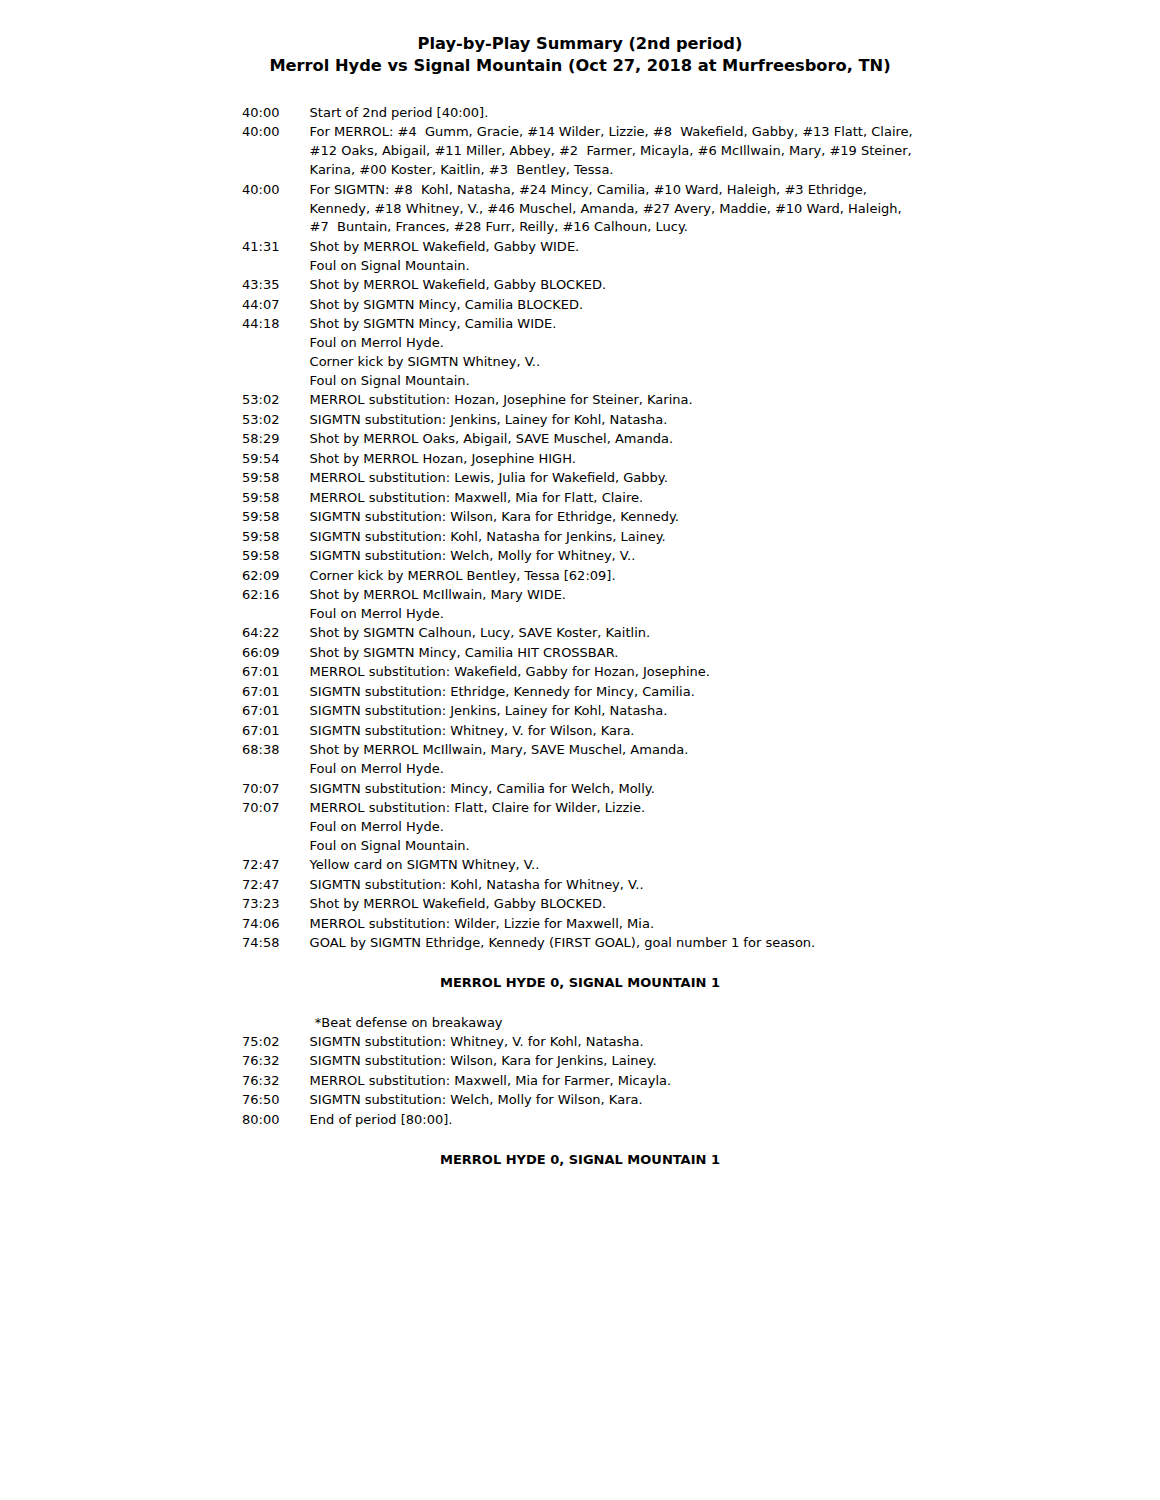Play-by-Play Summary (2nd period) Merrol Hyde vs Signal Mountain (Oct 27, 2018 at Murfreesboro, TN)
| 40:00 | Start of 2nd period [40:00]. |
| 40:00 | For MERROL: #4 Gumm, Gracie, #14 Wilder, Lizzie, #8 Wakefield, Gabby, #13 Flatt, Claire, #12 Oaks, Abigail, #11 Miller, Abbey, #2 Farmer, Micayla, #6 McIllwain, Mary, #19 Steiner, Karina, #00 Koster, Kaitlin, #3 Bentley, Tessa. |
| 40:00 | For SIGMTN: #8 Kohl, Natasha, #24 Mincy, Camilia, #10 Ward, Haleigh, #3 Ethridge, Kennedy, #18 Whitney, V., #46 Muschel, Amanda, #27 Avery, Maddie, #10 Ward, Haleigh, #7 Buntain, Frances, #28 Furr, Reilly, #16 Calhoun, Lucy. |
| 41:31 | Shot by MERROL Wakefield, Gabby WIDE. Foul on Signal Mountain. |
| 43:35 | Shot by MERROL Wakefield, Gabby BLOCKED. |
| 44:07 | Shot by SIGMTN Mincy, Camilia BLOCKED. |
| 44:18 | Shot by SIGMTN Mincy, Camilia WIDE. Foul on Merrol Hyde. Corner kick by SIGMTN Whitney, V.. Foul on Signal Mountain. |
| 53:02 | MERROL substitution: Hozan, Josephine for Steiner, Karina. |
| 53:02 | SIGMTN substitution: Jenkins, Lainey for Kohl, Natasha. |
| 58:29 | Shot by MERROL Oaks, Abigail, SAVE Muschel, Amanda. |
| 59:54 | Shot by MERROL Hozan, Josephine HIGH. |
| 59:58 | MERROL substitution: Lewis, Julia for Wakefield, Gabby. |
| 59:58 | MERROL substitution: Maxwell, Mia for Flatt, Claire. |
| 59:58 | SIGMTN substitution: Wilson, Kara for Ethridge, Kennedy. |
| 59:58 | SIGMTN substitution: Kohl, Natasha for Jenkins, Lainey. |
| 59:58 | SIGMTN substitution: Welch, Molly for Whitney, V.. |
| 62:09 | Corner kick by MERROL Bentley, Tessa [62:09]. |
| 62:16 | Shot by MERROL McIllwain, Mary WIDE. Foul on Merrol Hyde. |
| 64:22 | Shot by SIGMTN Calhoun, Lucy, SAVE Koster, Kaitlin. |
| 66:09 | Shot by SIGMTN Mincy, Camilia HIT CROSSBAR. |
| 67:01 | MERROL substitution: Wakefield, Gabby for Hozan, Josephine. |
| 67:01 | SIGMTN substitution: Ethridge, Kennedy for Mincy, Camilia. |
| 67:01 | SIGMTN substitution: Jenkins, Lainey for Kohl, Natasha. |
| 67:01 | SIGMTN substitution: Whitney, V. for Wilson, Kara. |
| 68:38 | Shot by MERROL McIllwain, Mary, SAVE Muschel, Amanda. Foul on Merrol Hyde. |
| 70:07 | SIGMTN substitution: Mincy, Camilia for Welch, Molly. |
| 70:07 | MERROL substitution: Flatt, Claire for Wilder, Lizzie. Foul on Merrol Hyde. Foul on Signal Mountain. |
| 72:47 | Yellow card on SIGMTN Whitney, V.. |
| 72:47 | SIGMTN substitution: Kohl, Natasha for Whitney, V.. |
| 73:23 | Shot by MERROL Wakefield, Gabby BLOCKED. |
| 74:06 | MERROL substitution: Wilder, Lizzie for Maxwell, Mia. |
| 74:58 | GOAL by SIGMTN Ethridge, Kennedy (FIRST GOAL), goal number 1 for season. |
MERROL HYDE 0, SIGNAL MOUNTAIN 1
*Beat defense on breakaway
| 75:02 | SIGMTN substitution: Whitney, V. for Kohl, Natasha. |
| 76:32 | SIGMTN substitution: Wilson, Kara for Jenkins, Lainey. |
| 76:32 | MERROL substitution: Maxwell, Mia for Farmer, Micayla. |
| 76:50 | SIGMTN substitution: Welch, Molly for Wilson, Kara. |
| 80:00 | End of period [80:00]. |
MERROL HYDE 0, SIGNAL MOUNTAIN 1